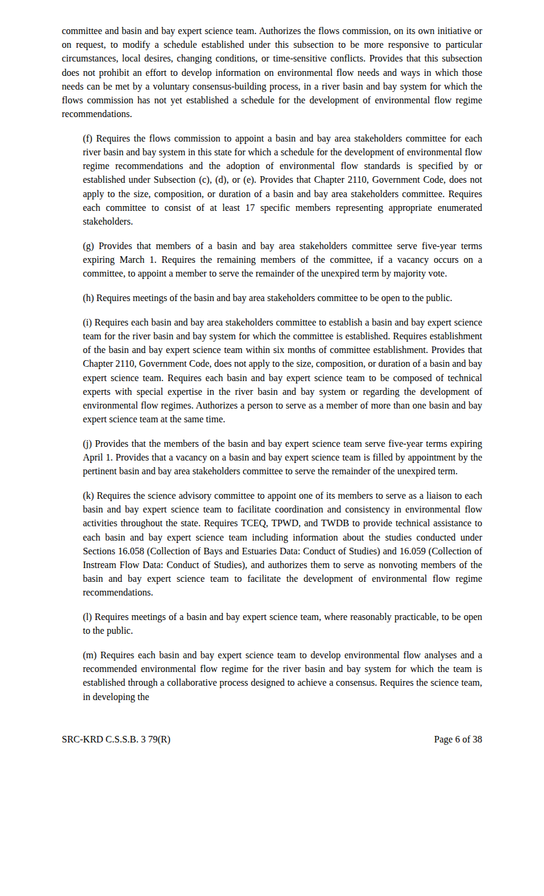committee and basin and bay expert science team. Authorizes the flows commission, on its own initiative or on request, to modify a schedule established under this subsection to be more responsive to particular circumstances, local desires, changing conditions, or time-sensitive conflicts. Provides that this subsection does not prohibit an effort to develop information on environmental flow needs and ways in which those needs can be met by a voluntary consensus-building process, in a river basin and bay system for which the flows commission has not yet established a schedule for the development of environmental flow regime recommendations.
(f) Requires the flows commission to appoint a basin and bay area stakeholders committee for each river basin and bay system in this state for which a schedule for the development of environmental flow regime recommendations and the adoption of environmental flow standards is specified by or established under Subsection (c), (d), or (e). Provides that Chapter 2110, Government Code, does not apply to the size, composition, or duration of a basin and bay area stakeholders committee. Requires each committee to consist of at least 17 specific members representing appropriate enumerated stakeholders.
(g) Provides that members of a basin and bay area stakeholders committee serve five-year terms expiring March 1. Requires the remaining members of the committee, if a vacancy occurs on a committee, to appoint a member to serve the remainder of the unexpired term by majority vote.
(h) Requires meetings of the basin and bay area stakeholders committee to be open to the public.
(i) Requires each basin and bay area stakeholders committee to establish a basin and bay expert science team for the river basin and bay system for which the committee is established. Requires establishment of the basin and bay expert science team within six months of committee establishment. Provides that Chapter 2110, Government Code, does not apply to the size, composition, or duration of a basin and bay expert science team. Requires each basin and bay expert science team to be composed of technical experts with special expertise in the river basin and bay system or regarding the development of environmental flow regimes. Authorizes a person to serve as a member of more than one basin and bay expert science team at the same time.
(j) Provides that the members of the basin and bay expert science team serve five-year terms expiring April 1. Provides that a vacancy on a basin and bay expert science team is filled by appointment by the pertinent basin and bay area stakeholders committee to serve the remainder of the unexpired term.
(k) Requires the science advisory committee to appoint one of its members to serve as a liaison to each basin and bay expert science team to facilitate coordination and consistency in environmental flow activities throughout the state. Requires TCEQ, TPWD, and TWDB to provide technical assistance to each basin and bay expert science team including information about the studies conducted under Sections 16.058 (Collection of Bays and Estuaries Data: Conduct of Studies) and 16.059 (Collection of Instream Flow Data: Conduct of Studies), and authorizes them to serve as nonvoting members of the basin and bay expert science team to facilitate the development of environmental flow regime recommendations.
(l) Requires meetings of a basin and bay expert science team, where reasonably practicable, to be open to the public.
(m) Requires each basin and bay expert science team to develop environmental flow analyses and a recommended environmental flow regime for the river basin and bay system for which the team is established through a collaborative process designed to achieve a consensus. Requires the science team, in developing the
SRC-KRD C.S.S.B. 3 79(R) Page 6 of 38